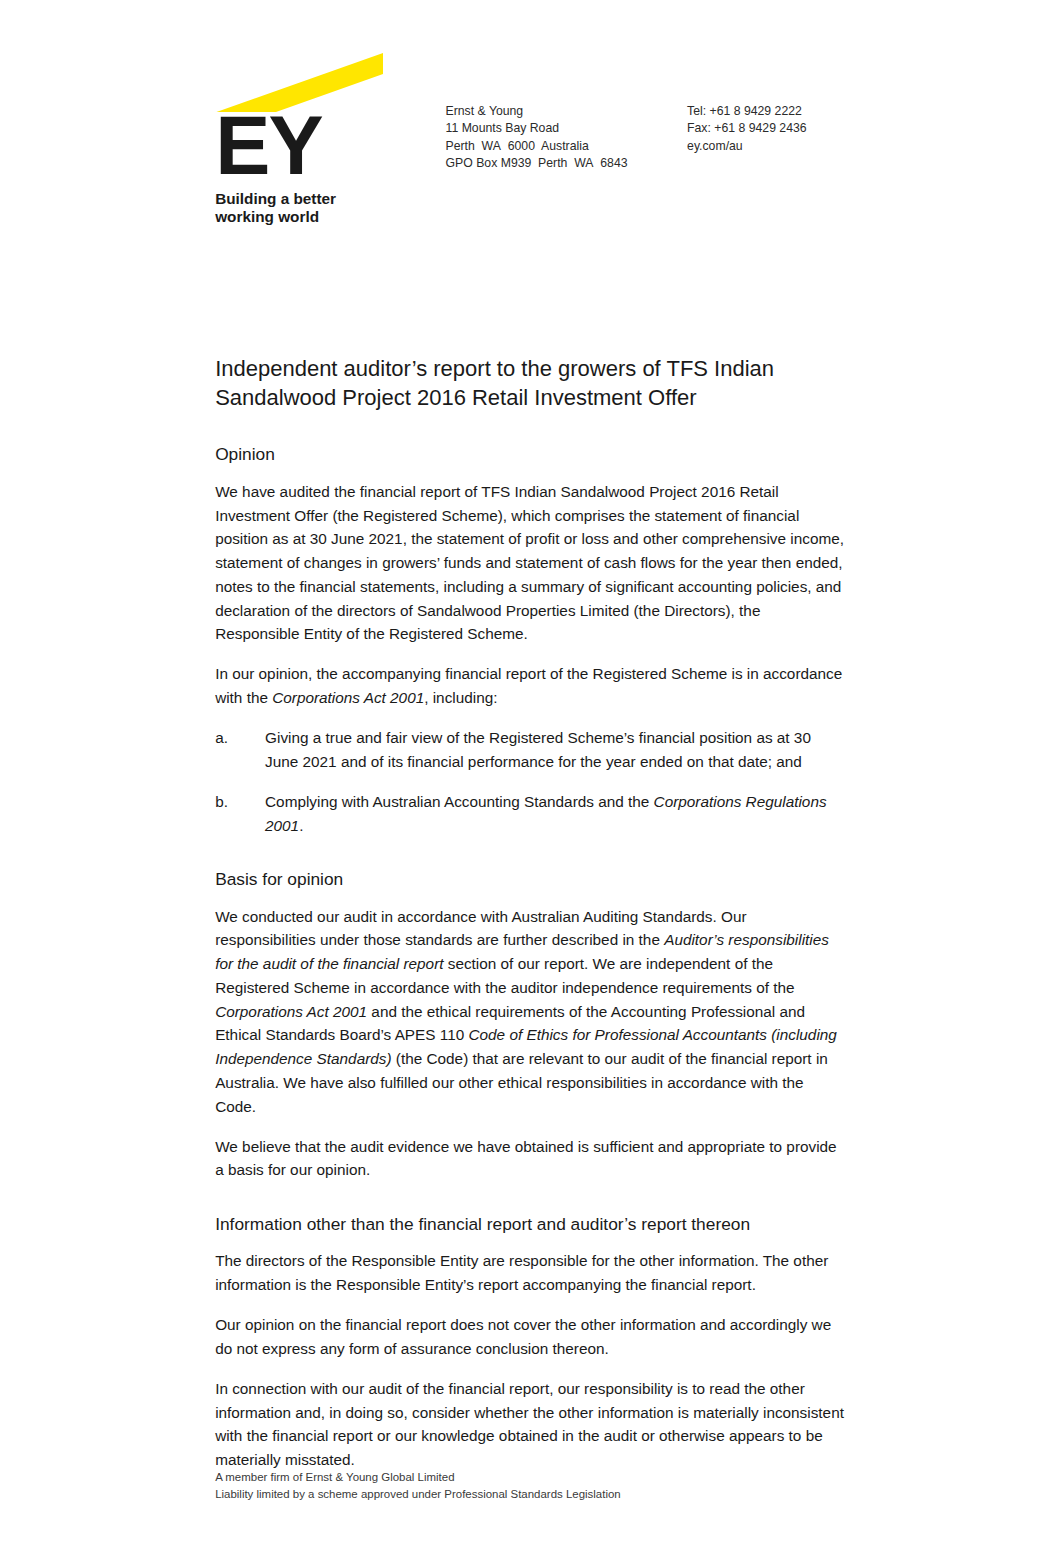EY
Building a better
working world
Ernst & Young
11 Mounts Bay Road
Perth WA 6000 Australia
GPO Box M939 Perth WA 6843
Tel: +61 8 9429 2222
Fax: +61 8 9429 2436
ey.com/au
Independent auditor’s report to the growers of TFS Indian Sandalwood Project 2016 Retail Investment Offer
Opinion
We have audited the financial report of TFS Indian Sandalwood Project 2016 Retail Investment Offer (the Registered Scheme), which comprises the statement of financial position as at 30 June 2021, the statement of profit or loss and other comprehensive income, statement of changes in growers’ funds and statement of cash flows for the year then ended, notes to the financial statements, including a summary of significant accounting policies, and declaration of the directors of Sandalwood Properties Limited (the Directors), the Responsible Entity of the Registered Scheme.
In our opinion, the accompanying financial report of the Registered Scheme is in accordance with the Corporations Act 2001, including:
Giving a true and fair view of the Registered Scheme’s financial position as at 30 June 2021 and of its financial performance for the year ended on that date; and
Complying with Australian Accounting Standards and the Corporations Regulations 2001.
Basis for opinion
We conducted our audit in accordance with Australian Auditing Standards. Our responsibilities under those standards are further described in the Auditor’s responsibilities for the audit of the financial report section of our report. We are independent of the Registered Scheme in accordance with the auditor independence requirements of the Corporations Act 2001 and the ethical requirements of the Accounting Professional and Ethical Standards Board’s APES 110 Code of Ethics for Professional Accountants (including Independence Standards) (the Code) that are relevant to our audit of the financial report in Australia. We have also fulfilled our other ethical responsibilities in accordance with the Code.
We believe that the audit evidence we have obtained is sufficient and appropriate to provide a basis for our opinion.
Information other than the financial report and auditor’s report thereon
The directors of the Responsible Entity are responsible for the other information. The other information is the Responsible Entity’s report accompanying the financial report.
Our opinion on the financial report does not cover the other information and accordingly we do not express any form of assurance conclusion thereon.
In connection with our audit of the financial report, our responsibility is to read the other information and, in doing so, consider whether the other information is materially inconsistent with the financial report or our knowledge obtained in the audit or otherwise appears to be materially misstated.
A member firm of Ernst & Young Global Limited
Liability limited by a scheme approved under Professional Standards Legislation